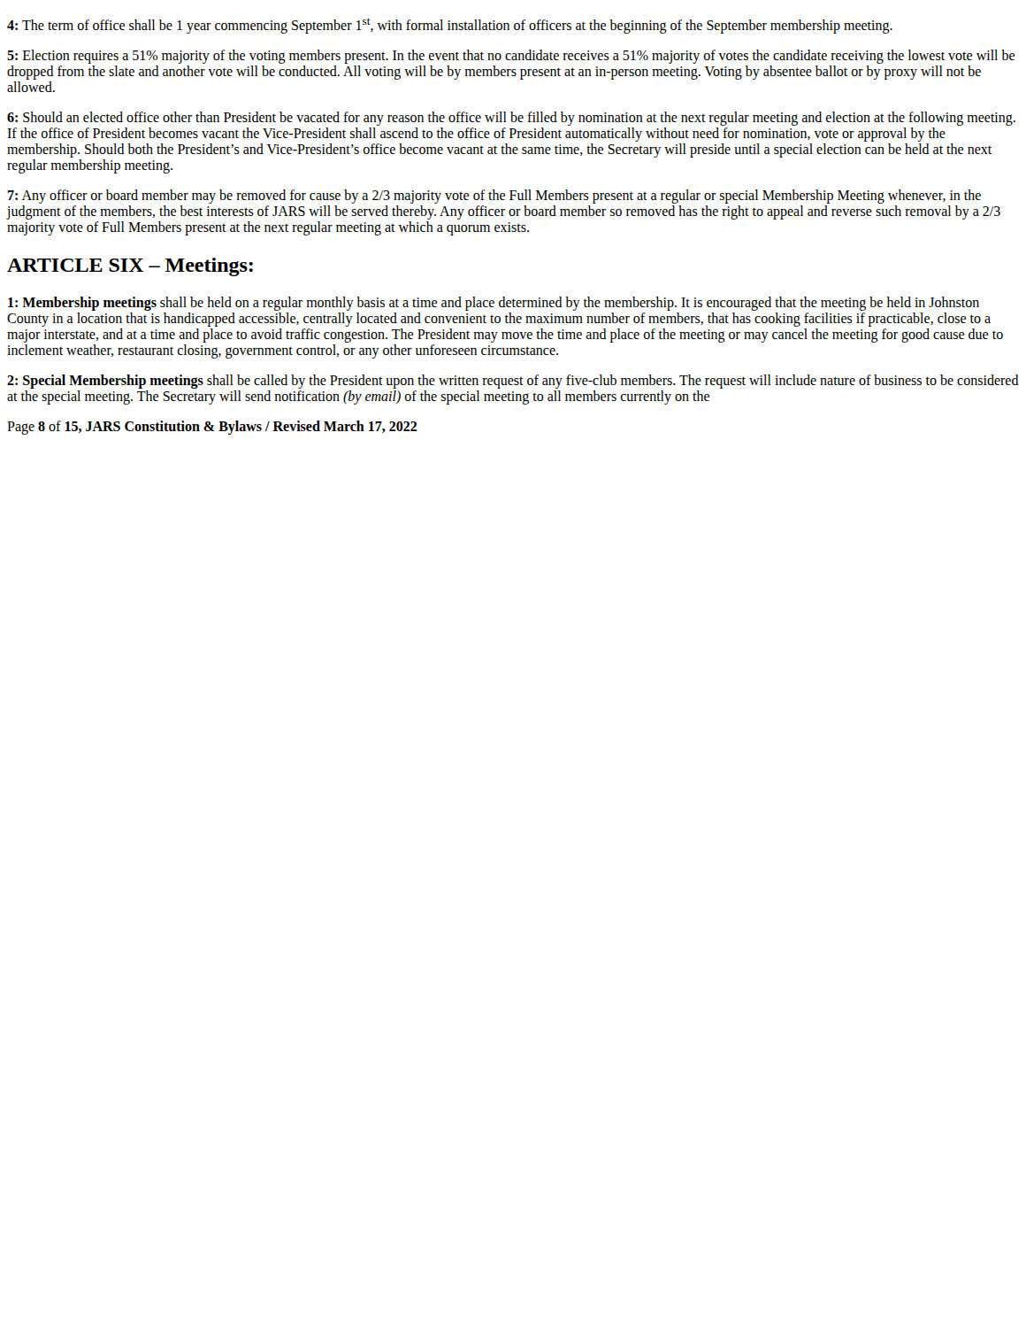4: The term of office shall be 1 year commencing September 1st, with formal installation of officers at the beginning of the September membership meeting.
5: Election requires a 51% majority of the voting members present. In the event that no candidate receives a 51% majority of votes the candidate receiving the lowest vote will be dropped from the slate and another vote will be conducted. All voting will be by members present at an in-person meeting. Voting by absentee ballot or by proxy will not be allowed.
6: Should an elected office other than President be vacated for any reason the office will be filled by nomination at the next regular meeting and election at the following meeting. If the office of President becomes vacant the Vice-President shall ascend to the office of President automatically without need for nomination, vote or approval by the membership. Should both the President’s and Vice-President’s office become vacant at the same time, the Secretary will preside until a special election can be held at the next regular membership meeting.
7: Any officer or board member may be removed for cause by a 2/3 majority vote of the Full Members present at a regular or special Membership Meeting whenever, in the judgment of the members, the best interests of JARS will be served thereby. Any officer or board member so removed has the right to appeal and reverse such removal by a 2/3 majority vote of Full Members present at the next regular meeting at which a quorum exists.
ARTICLE SIX – Meetings:
1: Membership meetings shall be held on a regular monthly basis at a time and place determined by the membership. It is encouraged that the meeting be held in Johnston County in a location that is handicapped accessible, centrally located and convenient to the maximum number of members, that has cooking facilities if practicable, close to a major interstate, and at a time and place to avoid traffic congestion. The President may move the time and place of the meeting or may cancel the meeting for good cause due to inclement weather, restaurant closing, government control, or any other unforeseen circumstance.
2: Special Membership meetings shall be called by the President upon the written request of any five-club members. The request will include nature of business to be considered at the special meeting. The Secretary will send notification (by email) of the special meeting to all members currently on the
Page 8 of 15, JARS Constitution & Bylaws / Revised March 17, 2022